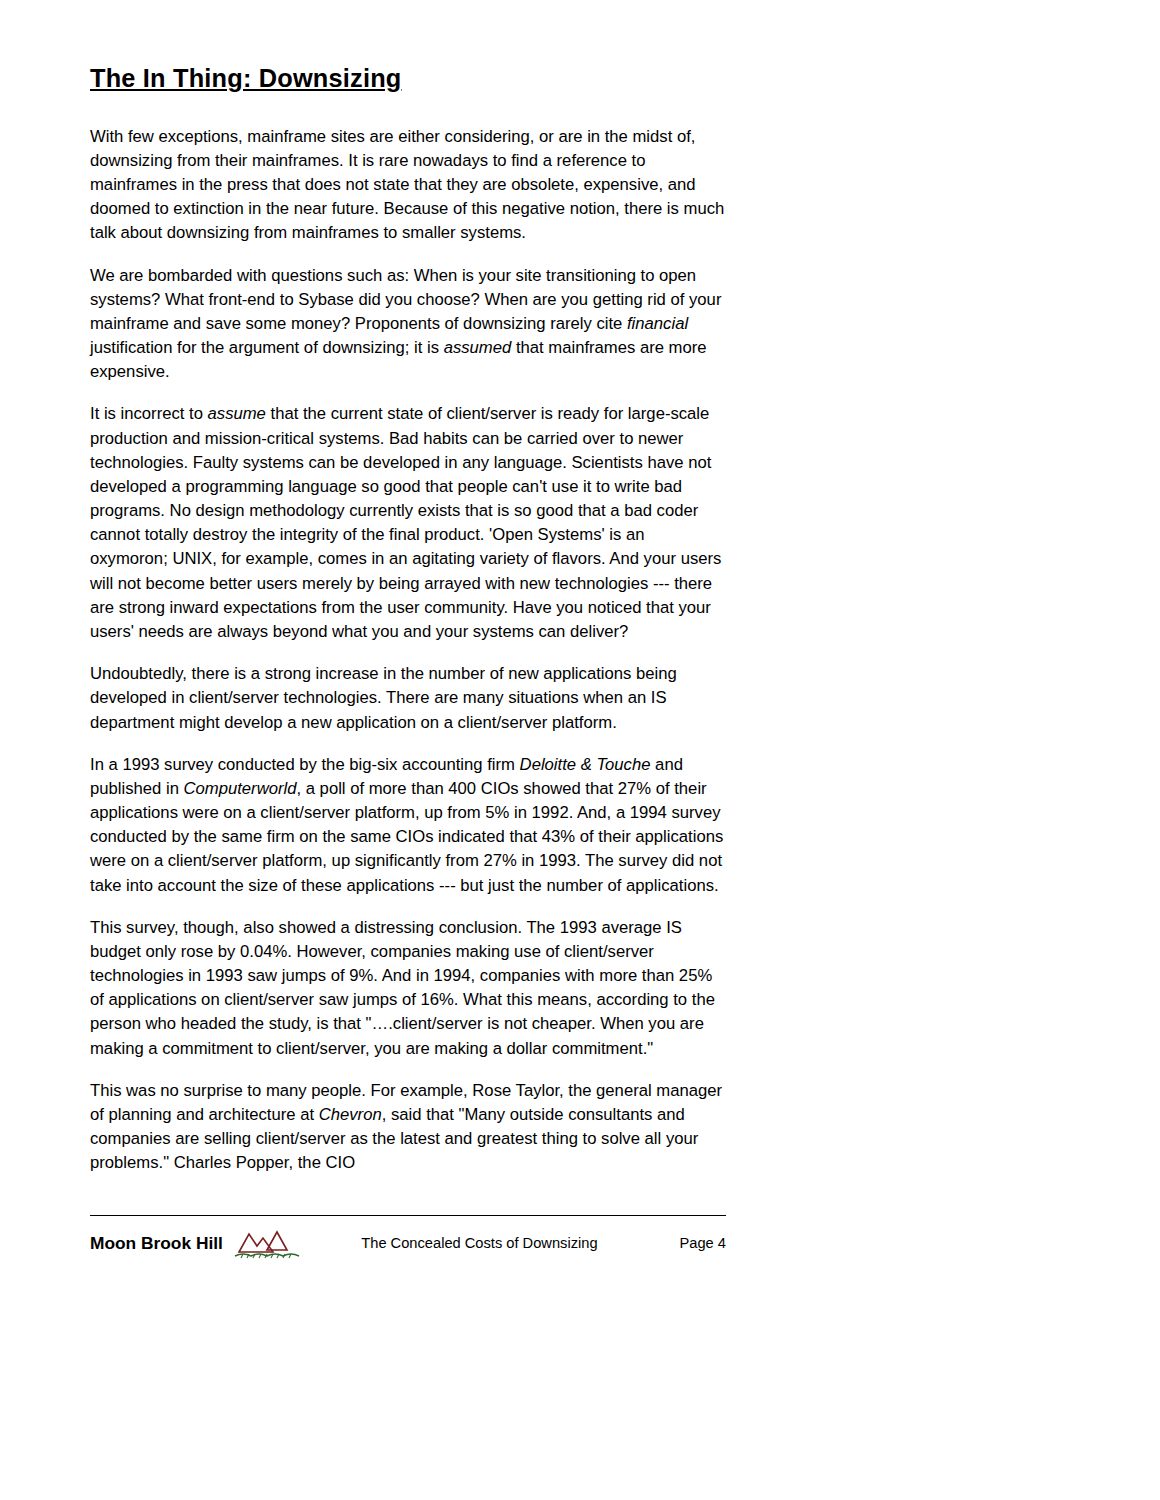The In Thing: Downsizing
With few exceptions, mainframe sites are either considering, or are in the midst of, downsizing from their mainframes. It is rare nowadays to find a reference to mainframes in the press that does not state that they are obsolete, expensive, and doomed to extinction in the near future. Because of this negative notion, there is much talk about downsizing from mainframes to smaller systems.
We are bombarded with questions such as: When is your site transitioning to open systems? What front-end to Sybase did you choose? When are you getting rid of your mainframe and save some money? Proponents of downsizing rarely cite financial justification for the argument of downsizing; it is assumed that mainframes are more expensive.
It is incorrect to assume that the current state of client/server is ready for large-scale production and mission-critical systems. Bad habits can be carried over to newer technologies. Faulty systems can be developed in any language. Scientists have not developed a programming language so good that people can't use it to write bad programs. No design methodology currently exists that is so good that a bad coder cannot totally destroy the integrity of the final product. 'Open Systems' is an oxymoron; UNIX, for example, comes in an agitating variety of flavors. And your users will not become better users merely by being arrayed with new technologies --- there are strong inward expectations from the user community. Have you noticed that your users' needs are always beyond what you and your systems can deliver?
Undoubtedly, there is a strong increase in the number of new applications being developed in client/server technologies. There are many situations when an IS department might develop a new application on a client/server platform.
In a 1993 survey conducted by the big-six accounting firm Deloitte & Touche and published in Computerworld, a poll of more than 400 CIOs showed that 27% of their applications were on a client/server platform, up from 5% in 1992. And, a 1994 survey conducted by the same firm on the same CIOs indicated that 43% of their applications were on a client/server platform, up significantly from 27% in 1993. The survey did not take into account the size of these applications --- but just the number of applications.
This survey, though, also showed a distressing conclusion. The 1993 average IS budget only rose by 0.04%. However, companies making use of client/server technologies in 1993 saw jumps of 9%. And in 1994, companies with more than 25% of applications on client/server saw jumps of 16%. What this means, according to the person who headed the study, is that "….client/server is not cheaper. When you are making a commitment to client/server, you are making a dollar commitment."
This was no surprise to many people. For example, Rose Taylor, the general manager of planning and architecture at Chevron, said that "Many outside consultants and companies are selling client/server as the latest and greatest thing to solve all your problems." Charles Popper, the CIO
Moon Brook Hill The Concealed Costs of Downsizing Page 4